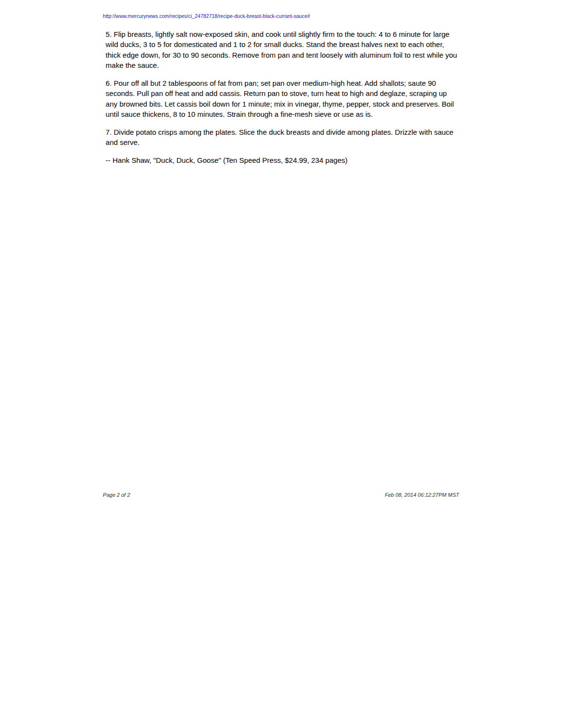http://www.mercurynews.com/recipes/ci_24782718/recipe-duck-breast-black-currant-sauce#
5. Flip breasts, lightly salt now-exposed skin, and cook until slightly firm to the touch: 4 to 6 minute for large wild ducks, 3 to 5 for domesticated and 1 to 2 for small ducks. Stand the breast halves next to each other, thick edge down, for 30 to 90 seconds. Remove from pan and tent loosely with aluminum foil to rest while you make the sauce.
6. Pour off all but 2 tablespoons of fat from pan; set pan over medium-high heat. Add shallots; saute 90 seconds. Pull pan off heat and add cassis. Return pan to stove, turn heat to high and deglaze, scraping up any browned bits. Let cassis boil down for 1 minute; mix in vinegar, thyme, pepper, stock and preserves. Boil until sauce thickens, 8 to 10 minutes. Strain through a fine-mesh sieve or use as is.
7. Divide potato crisps among the plates. Slice the duck breasts and divide among plates. Drizzle with sauce and serve.
-- Hank Shaw, "Duck, Duck, Goose" (Ten Speed Press, $24.99, 234 pages)
Page 2 of 2 Feb 08, 2014 06:12:27PM MST